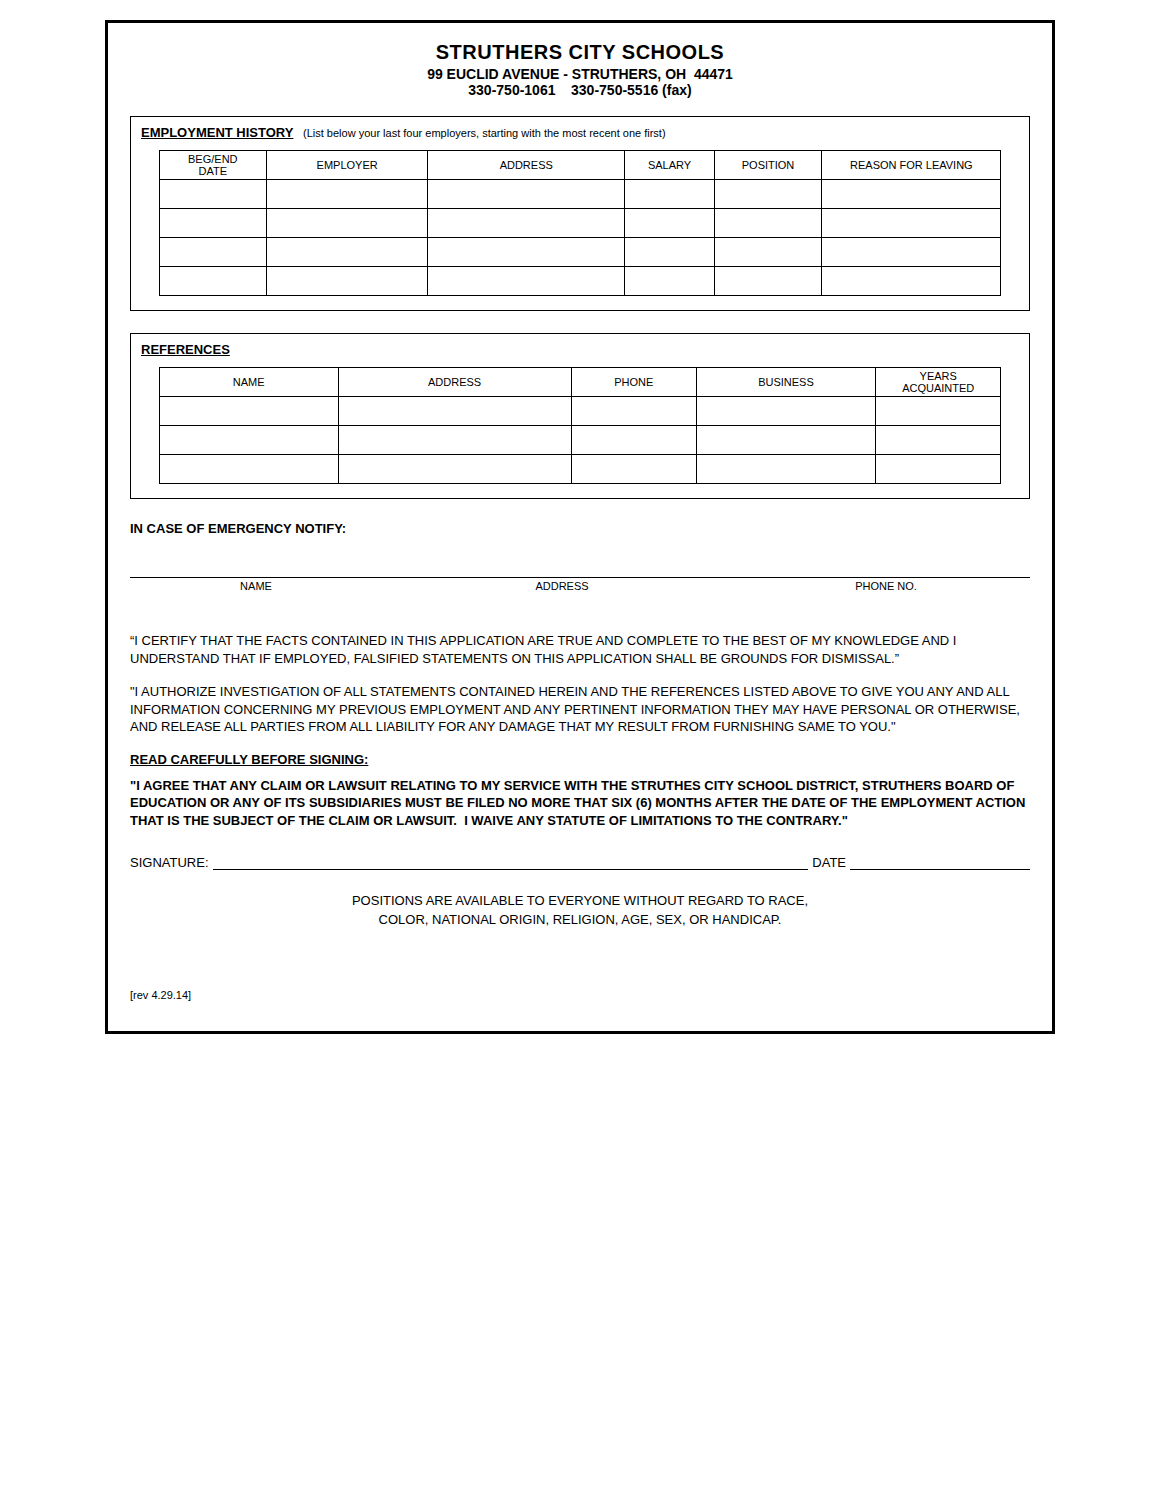STRUTHERS CITY SCHOOLS
99 EUCLID AVENUE - STRUTHERS, OH 44471
330-750-1061 330-750-5516 (fax)
EMPLOYMENT HISTORY (List below your last four employers, starting with the most recent one first)
| BEG/END DATE | EMPLOYER | ADDRESS | SALARY | POSITION | REASON FOR LEAVING |
| --- | --- | --- | --- | --- | --- |
REFERENCES
| NAME | ADDRESS | PHONE | BUSINESS | YEARS ACQUAINTED |
| --- | --- | --- | --- | --- |
IN CASE OF EMERGENCY NOTIFY:
NAME ADDRESS PHONE NO.
“I CERTIFY THAT THE FACTS CONTAINED IN THIS APPLICATION ARE TRUE AND COMPLETE TO THE BEST OF MY KNOWLEDGE AND I UNDERSTAND THAT IF EMPLOYED, FALSIFIED STATEMENTS ON THIS APPLICATION SHALL BE GROUNDS FOR DISMISSAL.”
"I AUTHORIZE INVESTIGATION OF ALL STATEMENTS CONTAINED HEREIN AND THE REFERENCES LISTED ABOVE TO GIVE YOU ANY AND ALL INFORMATION CONCERNING MY PREVIOUS EMPLOYMENT AND ANY PERTINENT INFORMATION THEY MAY HAVE PERSONAL OR OTHERWISE, AND RELEASE ALL PARTIES FROM ALL LIABILITY FOR ANY DAMAGE THAT MY RESULT FROM FURNISHING SAME TO YOU."
READ CAREFULLY BEFORE SIGNING:
"I AGREE THAT ANY CLAIM OR LAWSUIT RELATING TO MY SERVICE WITH THE STRUTHES CITY SCHOOL DISTRICT, STRUTHERS BOARD OF EDUCATION OR ANY OF ITS SUBSIDIARIES MUST BE FILED NO MORE THAT SIX (6) MONTHS AFTER THE DATE OF THE EMPLOYMENT ACTION THAT IS THE SUBJECT OF THE CLAIM OR LAWSUIT. I WAIVE ANY STATUTE OF LIMITATIONS TO THE CONTRARY."
SIGNATURE: DATE
POSITIONS ARE AVAILABLE TO EVERYONE WITHOUT REGARD TO RACE,
COLOR, NATIONAL ORIGIN, RELIGION, AGE, SEX, OR HANDICAP.
[rev 4.29.14]